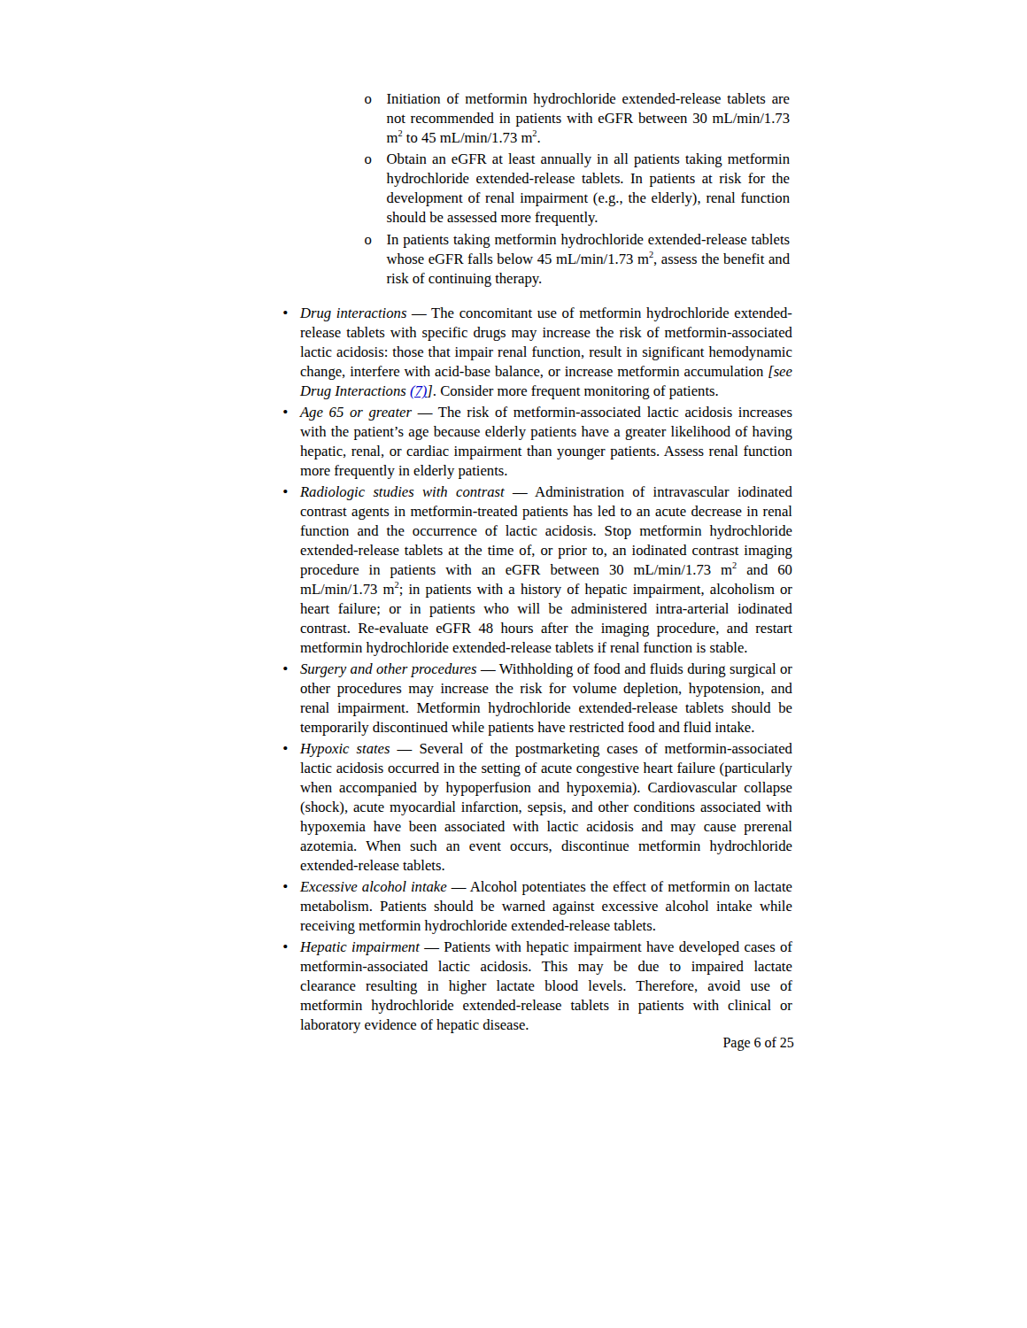Initiation of metformin hydrochloride extended-release tablets are not recommended in patients with eGFR between 30 mL/min/1.73 m2 to 45 mL/min/1.73 m2.
Obtain an eGFR at least annually in all patients taking metformin hydrochloride extended-release tablets. In patients at risk for the development of renal impairment (e.g., the elderly), renal function should be assessed more frequently.
In patients taking metformin hydrochloride extended-release tablets whose eGFR falls below 45 mL/min/1.73 m2, assess the benefit and risk of continuing therapy.
Drug interactions — The concomitant use of metformin hydrochloride extended-release tablets with specific drugs may increase the risk of metformin-associated lactic acidosis: those that impair renal function, result in significant hemodynamic change, interfere with acid-base balance, or increase metformin accumulation [see Drug Interactions (7)]. Consider more frequent monitoring of patients.
Age 65 or greater — The risk of metformin-associated lactic acidosis increases with the patient’s age because elderly patients have a greater likelihood of having hepatic, renal, or cardiac impairment than younger patients. Assess renal function more frequently in elderly patients.
Radiologic studies with contrast — Administration of intravascular iodinated contrast agents in metformin-treated patients has led to an acute decrease in renal function and the occurrence of lactic acidosis. Stop metformin hydrochloride extended-release tablets at the time of, or prior to, an iodinated contrast imaging procedure in patients with an eGFR between 30 mL/min/1.73 m2 and 60 mL/min/1.73 m2; in patients with a history of hepatic impairment, alcoholism or heart failure; or in patients who will be administered intra-arterial iodinated contrast. Re-evaluate eGFR 48 hours after the imaging procedure, and restart metformin hydrochloride extended-release tablets if renal function is stable.
Surgery and other procedures — Withholding of food and fluids during surgical or other procedures may increase the risk for volume depletion, hypotension, and renal impairment. Metformin hydrochloride extended-release tablets should be temporarily discontinued while patients have restricted food and fluid intake.
Hypoxic states — Several of the postmarketing cases of metformin-associated lactic acidosis occurred in the setting of acute congestive heart failure (particularly when accompanied by hypoperfusion and hypoxemia). Cardiovascular collapse (shock), acute myocardial infarction, sepsis, and other conditions associated with hypoxemia have been associated with lactic acidosis and may cause prerenal azotemia. When such an event occurs, discontinue metformin hydrochloride extended-release tablets.
Excessive alcohol intake — Alcohol potentiates the effect of metformin on lactate metabolism. Patients should be warned against excessive alcohol intake while receiving metformin hydrochloride extended-release tablets.
Hepatic impairment — Patients with hepatic impairment have developed cases of metformin-associated lactic acidosis. This may be due to impaired lactate clearance resulting in higher lactate blood levels. Therefore, avoid use of metformin hydrochloride extended-release tablets in patients with clinical or laboratory evidence of hepatic disease.
Page 6 of 25